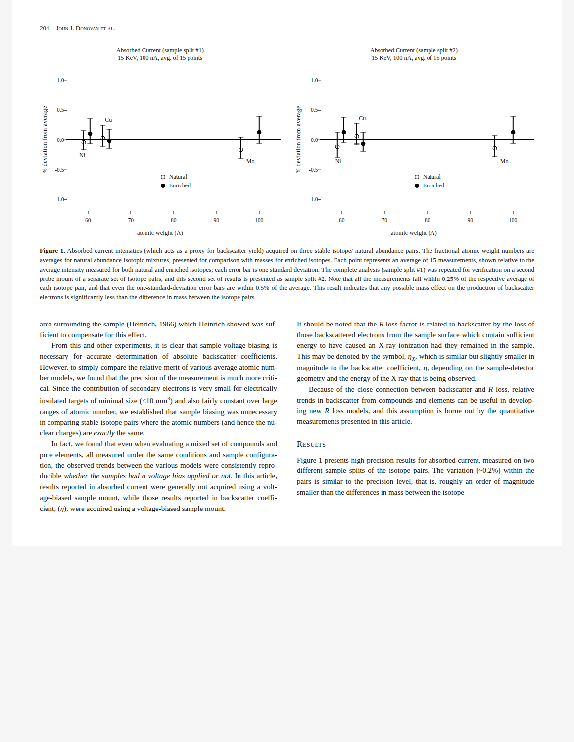204 John J. Donovan et al.
Absorbed Current (sample split #1)
15 KeV, 100 nA, avg. of 15 points
% deviation from average
1.0 0.5 0.0 -0.5 -1.0
60
70
80
90
100
Ni
Cu
Mo
Natural
Enriched
atomic weight (A)
Absorbed Current (sample split #2)
15 KeV, 100 nA, avg. of 15 points
% deviation from average
1.0 0.5 0.0 -0.5 -1.0
60
70
80
90
100
Ni
Cu
Mo
Natural
Enriched
atomic weight (A)
Figure 1. Absorbed current intensities (which acts as a proxy for backscatter yield) acquired on three stable isotope/ natural abundance pairs. The fractional atomic weight numbers are averages for natural abundance isotopic mixtures, presented for comparison with masses for enriched isotopes. Each point represents an average of 15 measurements, shown relative to the average intensity measured for both natural and enriched isotopes; each error bar is one standard deviation. The complete analysis (sample split #1) was repeated for verification on a second probe mount of a separate set of isotope pairs, and this second set of results is presented as sample split #2. Note that all the measurements fall within 0.25% of the respective average of each isotope pair, and that even the one-standard-deviation error bars are within 0.5% of the average. This result indicates that any possible mass effect on the production of backscatter electrons is significantly less than the difference in mass between the isotope pairs.
area surrounding the sample (Heinrich, 1966) which Heinrich showed was sufficient to compensate for this effect.
From this and other experiments, it is clear that sample voltage biasing is necessary for accurate determination of absolute backscatter coefficients. However, to simply compare the relative merit of various average atomic number models, we found that the precision of the measurement is much more critical. Since the contribution of secondary electrons is very small for electrically insulated targets of minimal size (<10 mm3) and also fairly constant over large ranges of atomic number, we established that sample biasing was unnecessary in comparing stable isotope pairs where the atomic numbers (and hence the nuclear charges) are exactly the same.
In fact, we found that even when evaluating a mixed set of compounds and pure elements, all measured under the same conditions and sample configuration, the observed trends between the various models were consistently reproducible whether the samples had a voltage bias applied or not. In this article, results reported in absorbed current were generally not acquired using a voltage-biased sample mount, while those results reported in backscatter coefficient, (η), were acquired using a voltage-biased sample mount.
It should be noted that the R loss factor is related to backscatter by the loss of those backscattered electrons from the sample surface which contain sufficient energy to have caused an X-ray ionization had they remained in the sample. This may be denoted by the symbol, ηX, which is similar but slightly smaller in magnitude to the backscatter coefficient, η, depending on the sample-detector geometry and the energy of the X ray that is being observed.
Because of the close connection between backscatter and R loss, relative trends in backscatter from compounds and elements can be useful in developing new R loss models, and this assumption is borne out by the quantitative measurements presented in this article.
Results
Figure 1 presents high-precision results for absorbed current, measured on two different sample splits of the isotope pairs. The variation (~0.2%) within the pairs is similar to the precision level, that is, roughly an order of magnitude smaller than the differences in mass between the isotope